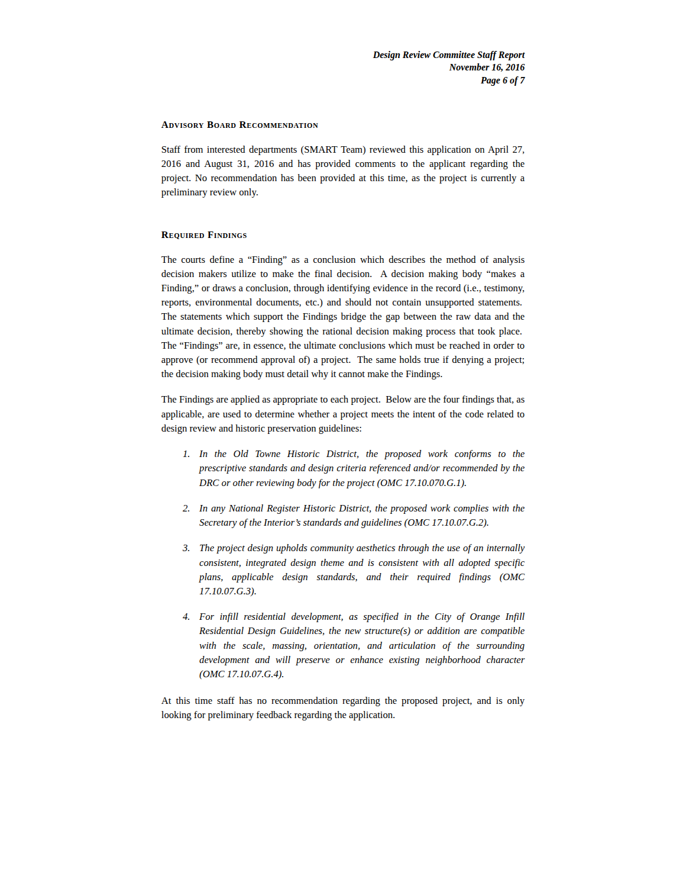Design Review Committee Staff Report
November 16, 2016
Page 6 of 7
Advisory Board Recommendation
Staff from interested departments (SMART Team) reviewed this application on April 27, 2016 and August 31, 2016 and has provided comments to the applicant regarding the project. No recommendation has been provided at this time, as the project is currently a preliminary review only.
Required Findings
The courts define a “Finding” as a conclusion which describes the method of analysis decision makers utilize to make the final decision. A decision making body “makes a Finding,” or draws a conclusion, through identifying evidence in the record (i.e., testimony, reports, environmental documents, etc.) and should not contain unsupported statements. The statements which support the Findings bridge the gap between the raw data and the ultimate decision, thereby showing the rational decision making process that took place. The “Findings” are, in essence, the ultimate conclusions which must be reached in order to approve (or recommend approval of) a project. The same holds true if denying a project; the decision making body must detail why it cannot make the Findings.
The Findings are applied as appropriate to each project. Below are the four findings that, as applicable, are used to determine whether a project meets the intent of the code related to design review and historic preservation guidelines:
In the Old Towne Historic District, the proposed work conforms to the prescriptive standards and design criteria referenced and/or recommended by the DRC or other reviewing body for the project (OMC 17.10.070.G.1).
In any National Register Historic District, the proposed work complies with the Secretary of the Interior’s standards and guidelines (OMC 17.10.07.G.2).
The project design upholds community aesthetics through the use of an internally consistent, integrated design theme and is consistent with all adopted specific plans, applicable design standards, and their required findings (OMC 17.10.07.G.3).
For infill residential development, as specified in the City of Orange Infill Residential Design Guidelines, the new structure(s) or addition are compatible with the scale, massing, orientation, and articulation of the surrounding development and will preserve or enhance existing neighborhood character (OMC 17.10.07.G.4).
At this time staff has no recommendation regarding the proposed project, and is only looking for preliminary feedback regarding the application.